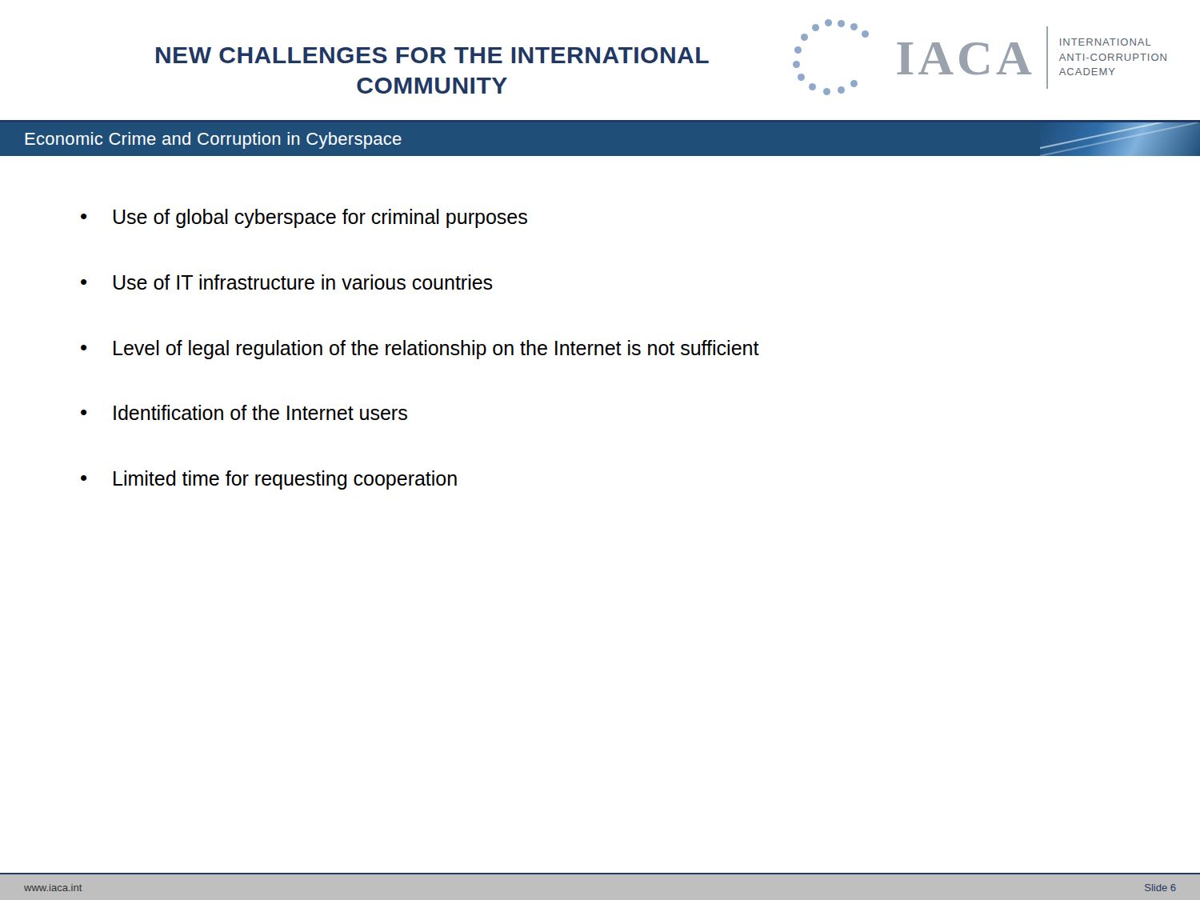NEW CHALLENGES FOR THE INTERNATIONAL
COMMUNITY
IACA
International
Anti-Corruption
Academy
Economic Crime and Corruption in Cyberspace
Use of global cyberspace for criminal purposes
Use of IT infrastructure in various countries
Level of legal regulation of the relationship on the Internet is not sufficient
Identification of the Internet users
Limited time for requesting cooperation
www.iaca.int
Slide 6